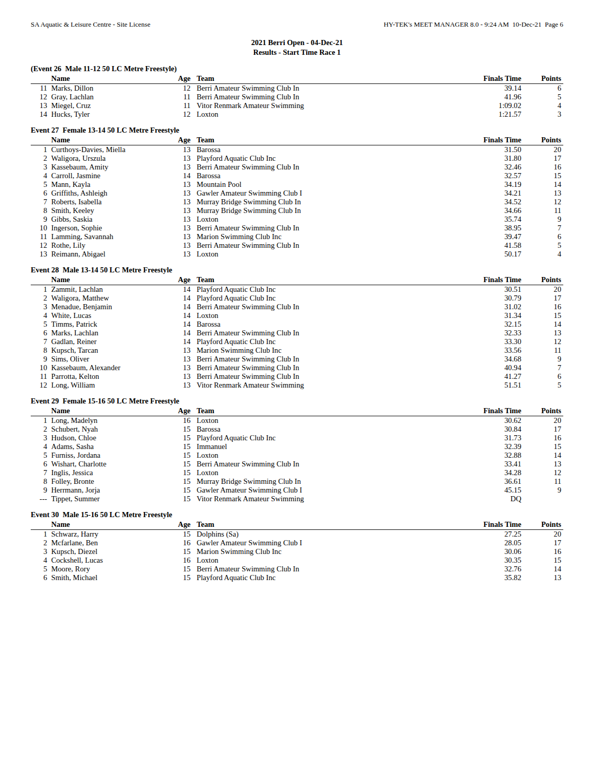SA Aquatic & Leisure Centre - Site License HY-TEK's MEET MANAGER 8.0 - 9:24 AM 10-Dec-21 Page 6
2021 Berri Open - 04-Dec-21
Results - Start Time Race 1
(Event 26 Male 11-12 50 LC Metre Freestyle)
| | Name | Age | Team | Finals Time | Points |
| --- | --- | --- | --- | --- | --- |
| 11 | Marks, Dillon | 12 | Berri Amateur Swimming Club In | 39.14 | 6 |
| 12 | Gray, Lachlan | 11 | Berri Amateur Swimming Club In | 41.96 | 5 |
| 13 | Miegel, Cruz | 11 | Vitor Renmark Amateur Swimming | 1:09.02 | 4 |
| 14 | Hucks, Tyler | 12 | Loxton | 1:21.57 | 3 |
Event 27 Female 13-14 50 LC Metre Freestyle
| | Name | Age | Team | Finals Time | Points |
| --- | --- | --- | --- | --- | --- |
| 1 | Curthoys-Davies, Miella | 13 | Barossa | 31.50 | 20 |
| 2 | Waligora, Urszula | 13 | Playford Aquatic Club Inc | 31.80 | 17 |
| 3 | Kassebaum, Amity | 13 | Berri Amateur Swimming Club In | 32.46 | 16 |
| 4 | Carroll, Jasmine | 14 | Barossa | 32.57 | 15 |
| 5 | Mann, Kayla | 13 | Mountain Pool | 34.19 | 14 |
| 6 | Griffiths, Ashleigh | 13 | Gawler Amateur Swimming Club I | 34.21 | 13 |
| 7 | Roberts, Isabella | 13 | Murray Bridge Swimming Club In | 34.52 | 12 |
| 8 | Smith, Keeley | 13 | Murray Bridge Swimming Club In | 34.66 | 11 |
| 9 | Gibbs, Saskia | 13 | Loxton | 35.74 | 9 |
| 10 | Ingerson, Sophie | 13 | Berri Amateur Swimming Club In | 38.95 | 7 |
| 11 | Lamming, Savannah | 13 | Marion Swimming Club Inc | 39.47 | 6 |
| 12 | Rothe, Lily | 13 | Berri Amateur Swimming Club In | 41.58 | 5 |
| 13 | Reimann, Abigael | 13 | Loxton | 50.17 | 4 |
Event 28 Male 13-14 50 LC Metre Freestyle
| | Name | Age | Team | Finals Time | Points |
| --- | --- | --- | --- | --- | --- |
| 1 | Zammit, Lachlan | 14 | Playford Aquatic Club Inc | 30.51 | 20 |
| 2 | Waligora, Matthew | 14 | Playford Aquatic Club Inc | 30.79 | 17 |
| 3 | Menadue, Benjamin | 14 | Berri Amateur Swimming Club In | 31.02 | 16 |
| 4 | White, Lucas | 14 | Loxton | 31.34 | 15 |
| 5 | Timms, Patrick | 14 | Barossa | 32.15 | 14 |
| 6 | Marks, Lachlan | 14 | Berri Amateur Swimming Club In | 32.33 | 13 |
| 7 | Gadlan, Reiner | 14 | Playford Aquatic Club Inc | 33.30 | 12 |
| 8 | Kupsch, Tarcan | 13 | Marion Swimming Club Inc | 33.56 | 11 |
| 9 | Sims, Oliver | 13 | Berri Amateur Swimming Club In | 34.68 | 9 |
| 10 | Kassebaum, Alexander | 13 | Berri Amateur Swimming Club In | 40.94 | 7 |
| 11 | Parrotta, Kelton | 13 | Berri Amateur Swimming Club In | 41.27 | 6 |
| 12 | Long, William | 13 | Vitor Renmark Amateur Swimming | 51.51 | 5 |
Event 29 Female 15-16 50 LC Metre Freestyle
| | Name | Age | Team | Finals Time | Points |
| --- | --- | --- | --- | --- | --- |
| 1 | Long, Madelyn | 16 | Loxton | 30.62 | 20 |
| 2 | Schubert, Nyah | 15 | Barossa | 30.84 | 17 |
| 3 | Hudson, Chloe | 15 | Playford Aquatic Club Inc | 31.73 | 16 |
| 4 | Adams, Sasha | 15 | Immanuel | 32.39 | 15 |
| 5 | Furniss, Jordana | 15 | Loxton | 32.88 | 14 |
| 6 | Wishart, Charlotte | 15 | Berri Amateur Swimming Club In | 33.41 | 13 |
| 7 | Inglis, Jessica | 15 | Loxton | 34.28 | 12 |
| 8 | Folley, Bronte | 15 | Murray Bridge Swimming Club In | 36.61 | 11 |
| 9 | Herrmann, Jorja | 15 | Gawler Amateur Swimming Club I | 45.15 | 9 |
| --- | Tippet, Summer | 15 | Vitor Renmark Amateur Swimming | DQ | |
Event 30 Male 15-16 50 LC Metre Freestyle
| | Name | Age | Team | Finals Time | Points |
| --- | --- | --- | --- | --- | --- |
| 1 | Schwarz, Harry | 15 | Dolphins (Sa) | 27.25 | 20 |
| 2 | Mcfarlane, Ben | 16 | Gawler Amateur Swimming Club I | 28.05 | 17 |
| 3 | Kupsch, Diezel | 15 | Marion Swimming Club Inc | 30.06 | 16 |
| 4 | Cockshell, Lucas | 16 | Loxton | 30.35 | 15 |
| 5 | Moore, Rory | 15 | Berri Amateur Swimming Club In | 32.76 | 14 |
| 6 | Smith, Michael | 15 | Playford Aquatic Club Inc | 35.82 | 13 |